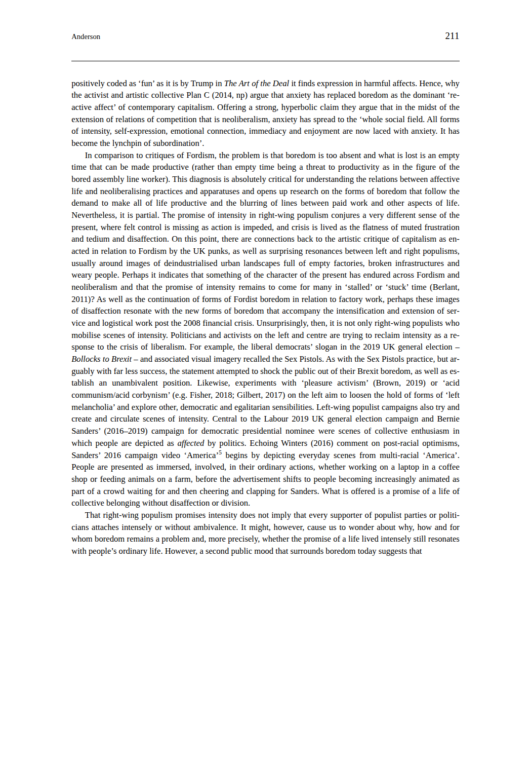Anderson 211
positively coded as ‘fun’ as it is by Trump in The Art of the Deal it finds expression in harmful affects. Hence, why the activist and artistic collective Plan C (2014, np) argue that anxiety has replaced boredom as the dominant ‘reactive affect’ of contemporary capitalism. Offering a strong, hyperbolic claim they argue that in the midst of the extension of relations of competition that is neoliberalism, anxiety has spread to the ‘whole social field. All forms of intensity, self-expression, emotional connection, immediacy and enjoyment are now laced with anxiety. It has become the lynchpin of subordination’.
In comparison to critiques of Fordism, the problem is that boredom is too absent and what is lost is an empty time that can be made productive (rather than empty time being a threat to productivity as in the figure of the bored assembly line worker). This diagnosis is absolutely critical for understanding the relations between affective life and neoliberalising practices and apparatuses and opens up research on the forms of boredom that follow the demand to make all of life productive and the blurring of lines between paid work and other aspects of life. Nevertheless, it is partial. The promise of intensity in right-wing populism conjures a very different sense of the present, where felt control is missing as action is impeded, and crisis is lived as the flatness of muted frustration and tedium and disaffection. On this point, there are connections back to the artistic critique of capitalism as enacted in relation to Fordism by the UK punks, as well as surprising resonances between left and right populisms, usually around images of deindustrialised urban landscapes full of empty factories, broken infrastructures and weary people. Perhaps it indicates that something of the character of the present has endured across Fordism and neoliberalism and that the promise of intensity remains to come for many in ‘stalled’ or ‘stuck’ time (Berlant, 2011)? As well as the continuation of forms of Fordist boredom in relation to factory work, perhaps these images of disaffection resonate with the new forms of boredom that accompany the intensification and extension of service and logistical work post the 2008 financial crisis. Unsurprisingly, then, it is not only right-wing populists who mobilise scenes of intensity. Politicians and activists on the left and centre are trying to reclaim intensity as a response to the crisis of liberalism. For example, the liberal democrats’ slogan in the 2019 UK general election – Bollocks to Brexit – and associated visual imagery recalled the Sex Pistols. As with the Sex Pistols practice, but arguably with far less success, the statement attempted to shock the public out of their Brexit boredom, as well as establish an unambivalent position. Likewise, experiments with ‘pleasure activism’ (Brown, 2019) or ‘acid communism/acid corbynism’ (e.g. Fisher, 2018; Gilbert, 2017) on the left aim to loosen the hold of forms of ‘left melancholia’ and explore other, democratic and egalitarian sensibilities. Left-wing populist campaigns also try and create and circulate scenes of intensity. Central to the Labour 2019 UK general election campaign and Bernie Sanders’ (2016–2019) campaign for democratic presidential nominee were scenes of collective enthusiasm in which people are depicted as affected by politics. Echoing Winters (2016) comment on post-racial optimisms, Sanders’ 2016 campaign video ‘America’5 begins by depicting everyday scenes from multi-racial ‘America’. People are presented as immersed, involved, in their ordinary actions, whether working on a laptop in a coffee shop or feeding animals on a farm, before the advertisement shifts to people becoming increasingly animated as part of a crowd waiting for and then cheering and clapping for Sanders. What is offered is a promise of a life of collective belonging without disaffection or division.
That right-wing populism promises intensity does not imply that every supporter of populist parties or politicians attaches intensely or without ambivalence. It might, however, cause us to wonder about why, how and for whom boredom remains a problem and, more precisely, whether the promise of a life lived intensely still resonates with people’s ordinary life. However, a second public mood that surrounds boredom today suggests that